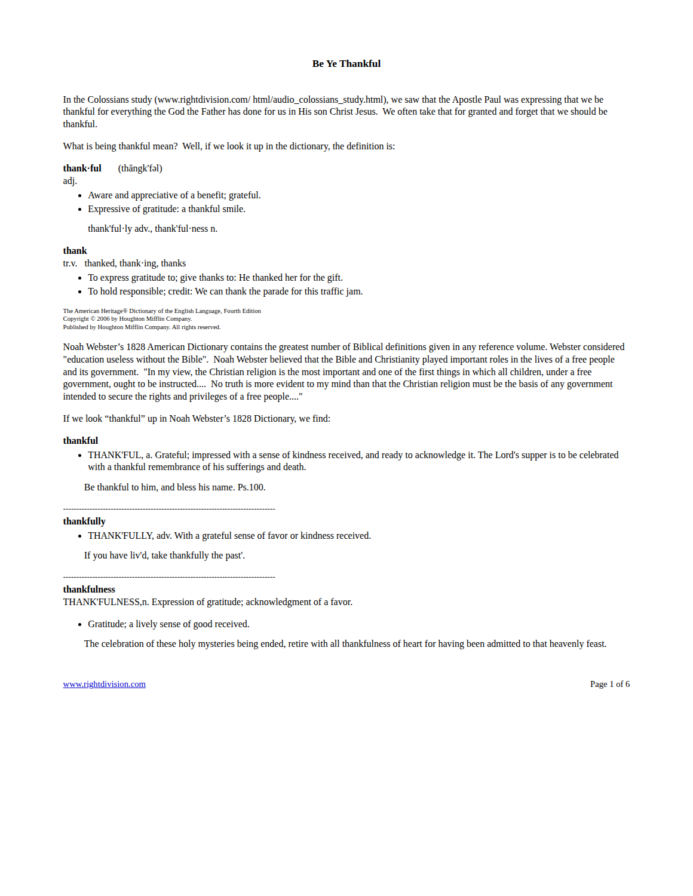Be Ye Thankful
In the Colossians study (www.rightdivision.com/ html/audio_colossians_study.html), we saw that the Apostle Paul was expressing that we be thankful for everything the God the Father has done for us in His son Christ Jesus. We often take that for granted and forget that we should be thankful.
What is being thankful mean? Well, if we look it up in the dictionary, the definition is:
thank·ful (thāngk'fəl)
adj.
Aware and appreciative of a benefit; grateful.
Expressive of gratitude: a thankful smile.
thank'ful·ly adv., thank'ful·ness n.
thank
tr.v. thanked, thank·ing, thanks
To express gratitude to; give thanks to: He thanked her for the gift.
To hold responsible; credit: We can thank the parade for this traffic jam.
The American Heritage® Dictionary of the English Language, Fourth Edition
Copyright © 2006 by Houghton Mifflin Company.
Published by Houghton Mifflin Company. All rights reserved.
Noah Webster’s 1828 American Dictionary contains the greatest number of Biblical definitions given in any reference volume. Webster considered "education useless without the Bible". Noah Webster believed that the Bible and Christianity played important roles in the lives of a free people and its government. "In my view, the Christian religion is the most important and one of the first things in which all children, under a free government, ought to be instructed.... No truth is more evident to my mind than that the Christian religion must be the basis of any government intended to secure the rights and privileges of a free people...."
If we look “thankful” up in Noah Webster’s 1828 Dictionary, we find:
thankful
THANK'FUL, a. Grateful; impressed with a sense of kindness received, and ready to acknowledge it. The Lord's supper is to be celebrated with a thankful remembrance of his sufferings and death.
Be thankful to him, and bless his name. Ps.100.
--------------------------------------------------------------------------------
thankfully
THANK'FULLY, adv. With a grateful sense of favor or kindness received.
If you have liv'd, take thankfully the past'.
--------------------------------------------------------------------------------
thankfulness
THANK'FULNESS,n. Expression of gratitude; acknowledgment of a favor.
Gratitude; a lively sense of good received.
The celebration of these holy mysteries being ended, retire with all thankfulness of heart for having been admitted to that heavenly feast.
www.rightdivision.com Page 1 of 6